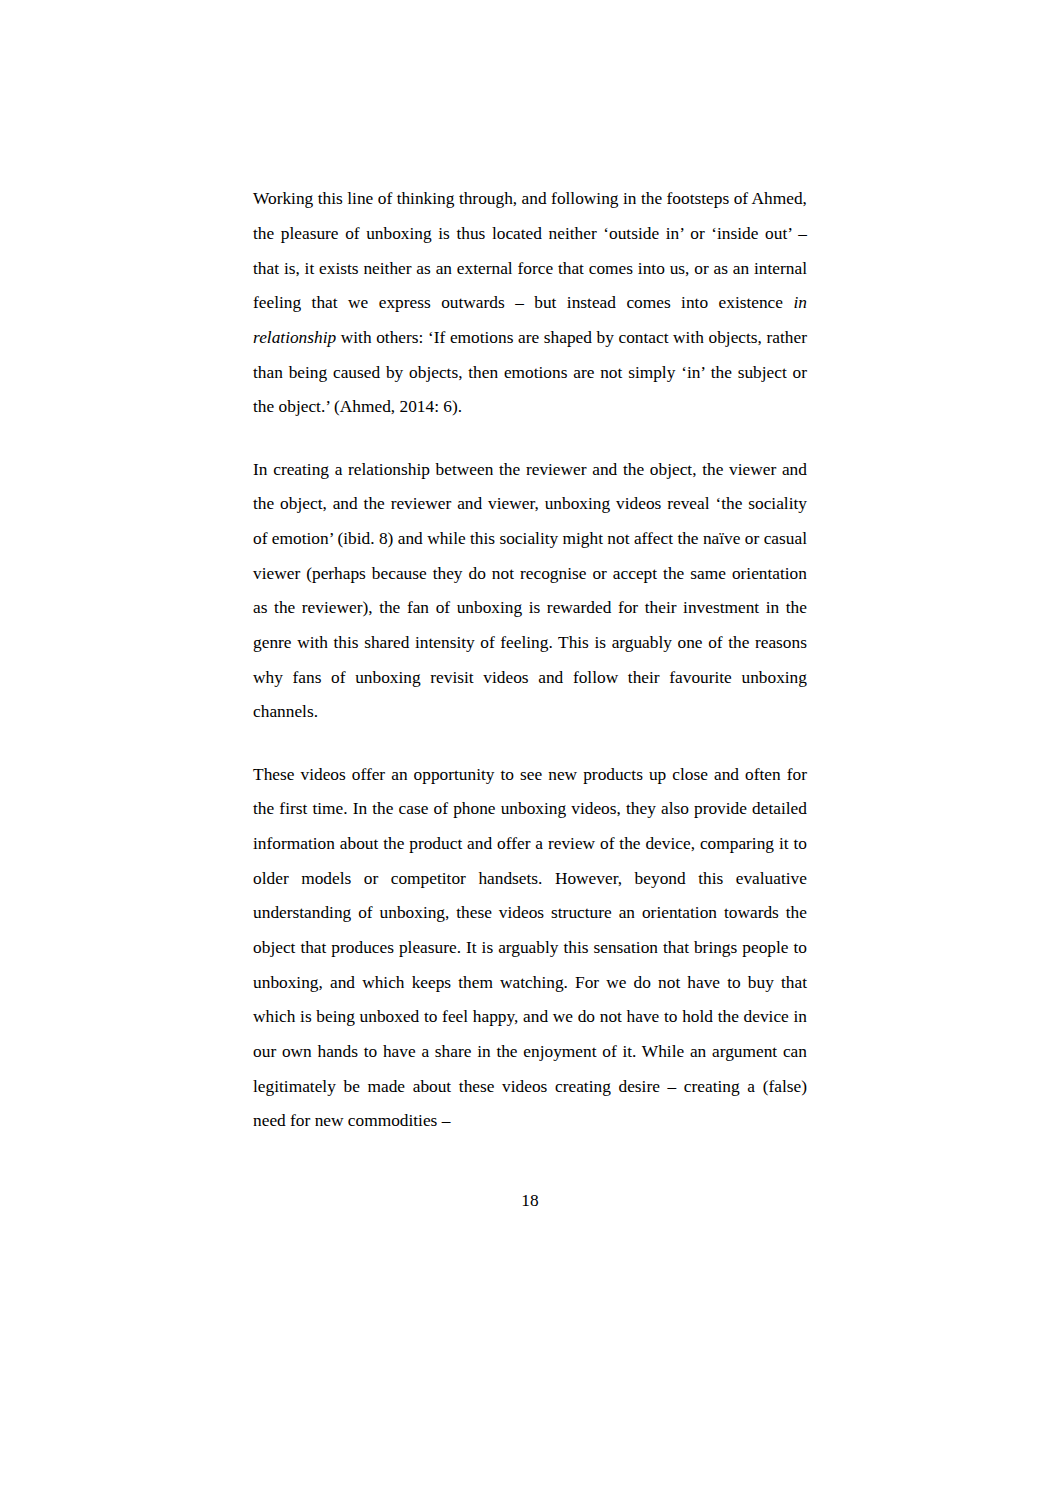Working this line of thinking through, and following in the footsteps of Ahmed, the pleasure of unboxing is thus located neither ‘outside in’ or ‘inside out’ – that is, it exists neither as an external force that comes into us, or as an internal feeling that we express outwards – but instead comes into existence in relationship with others: ‘If emotions are shaped by contact with objects, rather than being caused by objects, then emotions are not simply ‘in’ the subject or the object.’ (Ahmed, 2014: 6).
In creating a relationship between the reviewer and the object, the viewer and the object, and the reviewer and viewer, unboxing videos reveal ‘the sociality of emotion’ (ibid. 8) and while this sociality might not affect the naïve or casual viewer (perhaps because they do not recognise or accept the same orientation as the reviewer), the fan of unboxing is rewarded for their investment in the genre with this shared intensity of feeling. This is arguably one of the reasons why fans of unboxing revisit videos and follow their favourite unboxing channels.
These videos offer an opportunity to see new products up close and often for the first time. In the case of phone unboxing videos, they also provide detailed information about the product and offer a review of the device, comparing it to older models or competitor handsets. However, beyond this evaluative understanding of unboxing, these videos structure an orientation towards the object that produces pleasure. It is arguably this sensation that brings people to unboxing, and which keeps them watching. For we do not have to buy that which is being unboxed to feel happy, and we do not have to hold the device in our own hands to have a share in the enjoyment of it. While an argument can legitimately be made about these videos creating desire – creating a (false) need for new commodities –
18